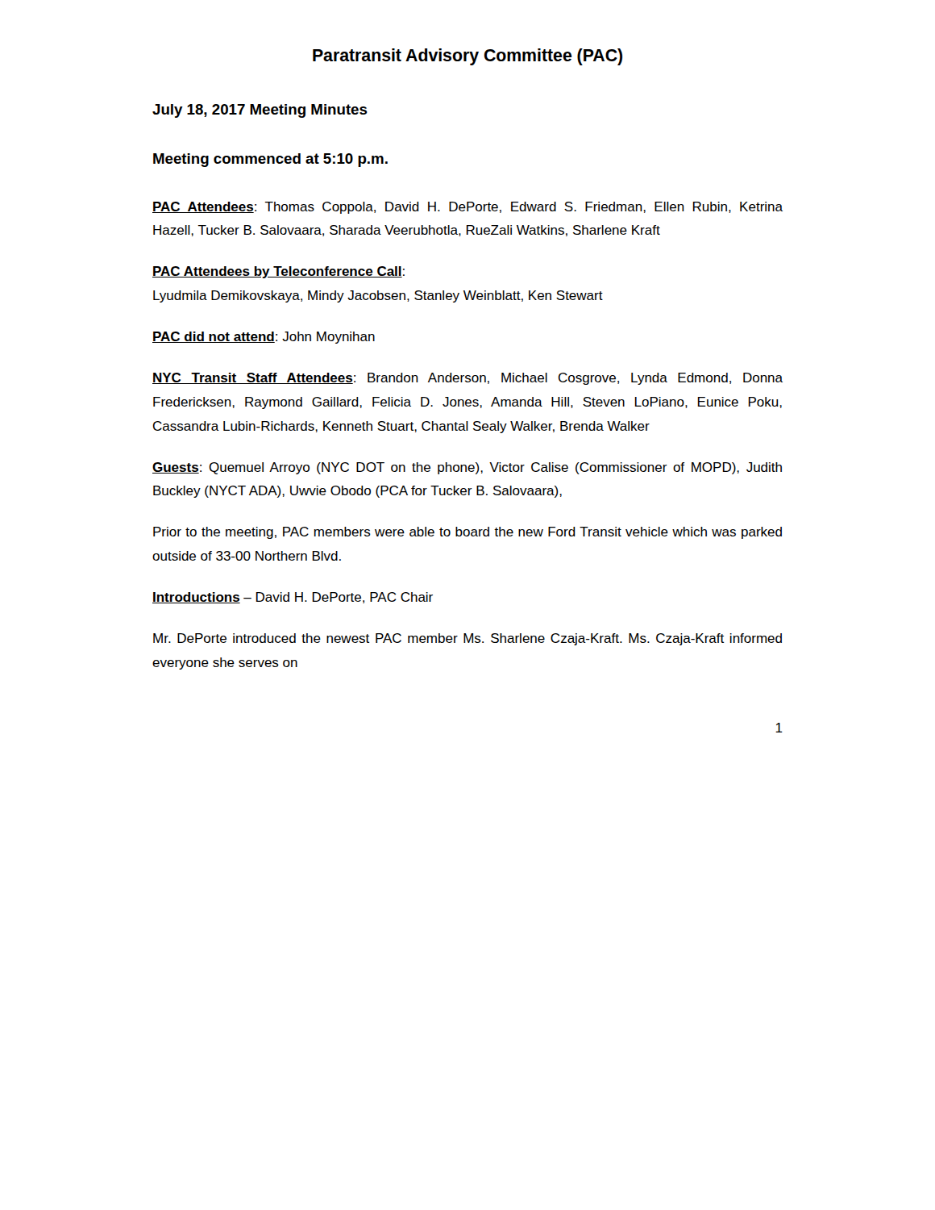Paratransit Advisory Committee (PAC)
July 18, 2017 Meeting Minutes
Meeting commenced at 5:10 p.m.
PAC Attendees: Thomas Coppola, David H. DePorte, Edward S. Friedman, Ellen Rubin, Ketrina Hazell, Tucker B. Salovaara, Sharada Veerubhotla, RueZali Watkins, Sharlene Kraft
PAC Attendees by Teleconference Call:
Lyudmila Demikovskaya, Mindy Jacobsen, Stanley Weinblatt, Ken Stewart
PAC did not attend: John Moynihan
NYC Transit Staff Attendees: Brandon Anderson, Michael Cosgrove, Lynda Edmond, Donna Fredericksen, Raymond Gaillard, Felicia D. Jones, Amanda Hill, Steven LoPiano, Eunice Poku, Cassandra Lubin-Richards, Kenneth Stuart, Chantal Sealy Walker, Brenda Walker
Guests: Quemuel Arroyo (NYC DOT on the phone), Victor Calise (Commissioner of MOPD), Judith Buckley (NYCT ADA), Uwvie Obodo (PCA for Tucker B. Salovaara),
Prior to the meeting, PAC members were able to board the new Ford Transit vehicle which was parked outside of 33-00 Northern Blvd.
Introductions – David H. DePorte, PAC Chair
Mr. DePorte introduced the newest PAC member Ms. Sharlene Czaja-Kraft. Ms. Czaja-Kraft informed everyone she serves on
1